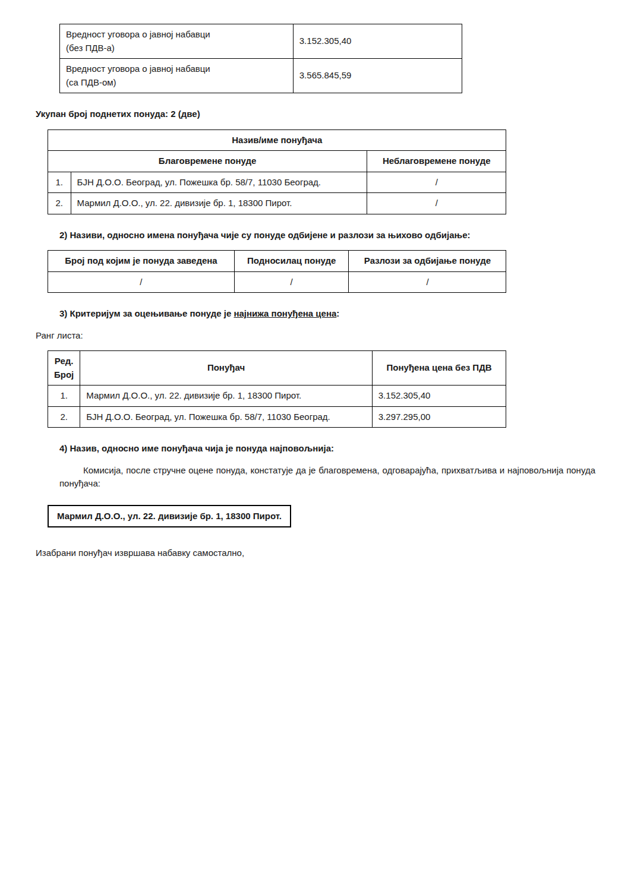| Вредност уговора о јавној набавци (без ПДВ-а) | 3.152.305,40 |
| Вредност уговора о јавној набавци (са ПДВ-ом) | 3.565.845,59 |
Укупан број поднетих понуда: 2 (две)
| Назив/име понуђача |
| --- |
| Благовремене понуде | Неблаговремене понуде |
| 1. | БЈН Д.О.О. Београд, ул. Пожешка бр. 58/7, 11030 Београд. | / |
| 2. | Мармил Д.О.О., ул. 22. дивизије бр. 1, 18300 Пирот. | / |
2) Називи, односно имена понуђача чије су понуде одбијене и разлози за њихово одбијање:
| Број под којим је понуда заведена | Подносилац понуде | Разлози за одбијање понуде |
| --- | --- | --- |
| / | / | / |
3) Критеријум за оцењивање понуде је најнижа понуђена цена:
Ранг листа:
| Ред. Број | Понуђач | Понуђена цена без ПДВ |
| --- | --- | --- |
| 1. | Мармил Д.О.О., ул. 22. дивизије бр. 1, 18300 Пирот. | 3.152.305,40 |
| 2. | БЈН Д.О.О. Београд, ул. Пожешка бр. 58/7, 11030 Београд. | 3.297.295,00 |
4) Назив, односно име понуђача чија је понуда најповољнија:
Комисија, после стручне оцене понуда, констатује да је благовремена, одговарајућа, прихватљива и најповољнија понуда понуђача:
Мармил Д.О.О., ул. 22. дивизије бр. 1, 18300 Пирот.
Изабрани понуђач извршава набавку самостално,